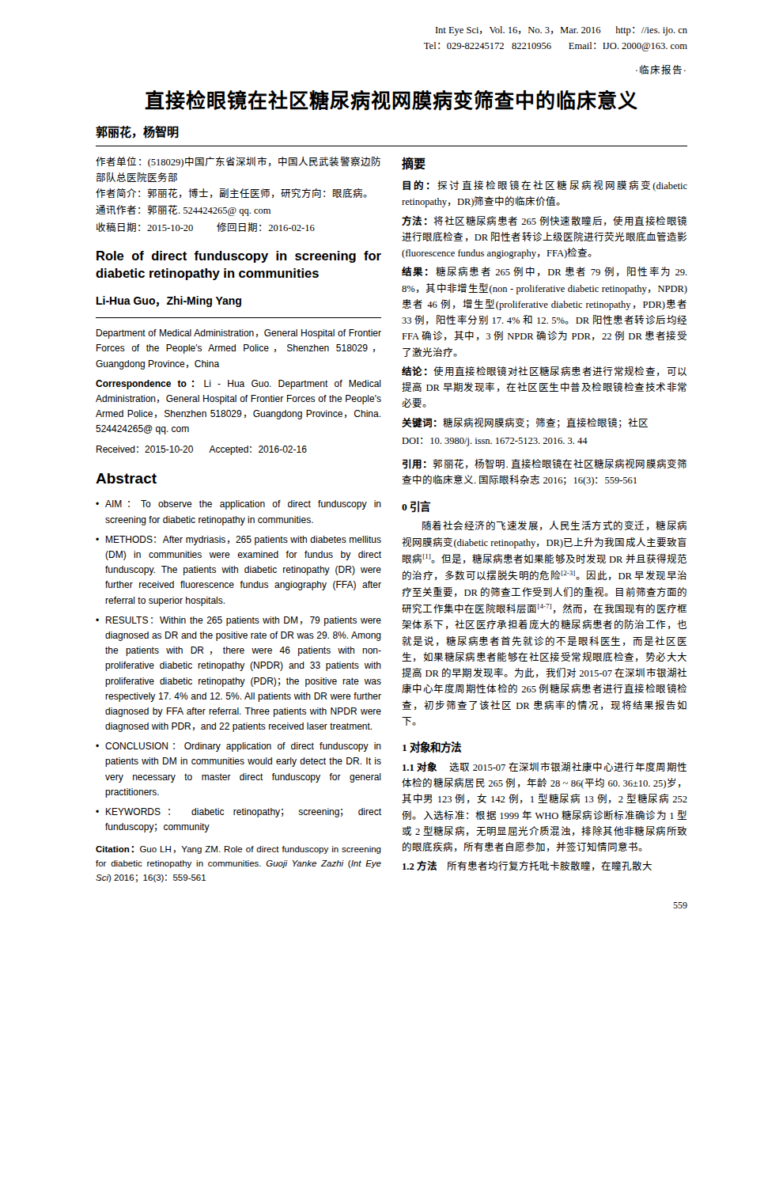Int Eye Sci，Vol. 16，No. 3，Mar. 2016 http：//ies. ijo. cn
Tel：029-82245172 82210956 Email：IJO. 2000@163. com
·临床报告·
直接检眼镜在社区糖尿病视网膜病变筛查中的临床意义
郭丽花，杨智明
作者单位：(518029)中国广东省深圳市，中国人民武装警察边防部队总医院医务部
作者简介：郭丽花，博士，副主任医师，研究方向：眼底病。
通讯作者：郭丽花. 524424265@ qq. com
收稿日期：2015-10-20 修回日期：2016-02-16
Role of direct funduscopy in screening for diabetic retinopathy in communities
Li-Hua Guo，Zhi-Ming Yang
Department of Medical Administration，General Hospital of Frontier Forces of the People's Armed Police，Shenzhen 518029，Guangdong Province，China
Correspondence to：Li - Hua Guo. Department of Medical Administration，General Hospital of Frontier Forces of the People's Armed Police，Shenzhen 518029，Guangdong Province，China. 524424265@ qq. com
Received：2015-10-20 Accepted：2016-02-16
Abstract
AIM：To observe the application of direct funduscopy in screening for diabetic retinopathy in communities.
METHODS：After mydriasis，265 patients with diabetes mellitus (DM) in communities were examined for fundus by direct funduscopy. The patients with diabetic retinopathy (DR) were further received fluorescence fundus angiography (FFA) after referral to superior hospitals.
RESULTS：Within the 265 patients with DM，79 patients were diagnosed as DR and the positive rate of DR was 29. 8%. Among the patients with DR，there were 46 patients with non- proliferative diabetic retinopathy (NPDR) and 33 patients with proliferative diabetic retinopathy (PDR)；the positive rate was respectively 17. 4% and 12. 5%. All patients with DR were further diagnosed by FFA after referral. Three patients with NPDR were diagnosed with PDR，and 22 patients received laser treatment.
CONCLUSION：Ordinary application of direct funduscopy in patients with DM in communities would early detect the DR. It is very necessary to master direct funduscopy for general practitioners.
KEYWORDS： diabetic retinopathy； screening； direct funduscopy；community
Citation：Guo LH，Yang ZM. Role of direct funduscopy in screening for diabetic retinopathy in communities. Guoji Yanke Zazhi (Int Eye Sci) 2016；16(3)：559-561
摘要
目的：探讨直接检眼镜在社区糖尿病视网膜病变(diabetic retinopathy，DR)筛查中的临床价值。
方法：将社区糖尿病患者 265 例快速散瞳后，使用直接检眼镜进行眼底检查，DR 阳性者转诊上级医院进行荧光眼底血管造影(fluorescence fundus angiography，FFA)检查。
结果：糖尿病患者 265 例中，DR 患者 79 例，阳性率为 29. 8%，其中非增生型(non - proliferative diabetic retinopathy，NPDR)患者 46 例，增生型(proliferative diabetic retinopathy，PDR)患者 33 例，阳性率分别 17. 4% 和 12. 5%。DR 阳性患者转诊后均经 FFA 确诊，其中，3 例 NPDR 确诊为 PDR，22 例 DR 患者接受了激光治疗。
结论：使用直接检眼镜对社区糖尿病患者进行常规检查，可以提高 DR 早期发现率，在社区医生中普及检眼镜检查技术非常必要。
关键词：糖尿病视网膜病变；筛查；直接检眼镜；社区
DOI：10. 3980/j. issn. 1672-5123. 2016. 3. 44
引用：郭丽花，杨智明. 直接检眼镜在社区糖尿病视网膜病变筛查中的临床意义. 国际眼科杂志 2016；16(3)：559-561
0 引言
随着社会经济的飞速发展，人民生活方式的变迁，糖尿病视网膜病变(diabetic retinopathy，DR)已上升为我国成人主要致盲眼病[1]。但是，糖尿病患者如果能够及时发现 DR 并且获得规范的治疗，多数可以摆脱失明的危险[2-3]。因此，DR 早发现早治疗至关重要，DR 的筛查工作受到人们的重视。目前筛查方面的研究工作集中在医院眼科层面[4-7]，然而，在我国现有的医疗框架体系下，社区医疗承担着庞大的糖尿病患者的防治工作，也就是说，糖尿病患者首先就诊的不是眼科医生，而是社区医生，如果糖尿病患者能够在社区接受常规眼底检查，势必大大提高 DR 的早期发现率。为此，我们对 2015-07 在深圳市银湖社康中心年度周期性体检的 265 例糖尿病患者进行直接检眼镜检查，初步筛查了该社区 DR 患病率的情况，现将结果报告如下。
1 对象和方法
1.1 对象 选取 2015-07 在深圳市银湖社康中心进行年度周期性体检的糖尿病居民 265 例，年龄 28 ~ 86(平均 60. 36±10. 25)岁，其中男 123 例，女 142 例，1 型糖尿病 13 例，2 型糖尿病 252 例。入选标准：根据 1999 年 WHO 糖尿病诊断标准确诊为 1 型或 2 型糖尿病，无明显屈光介质混浊，排除其他非糖尿病所致的眼底疾病，所有患者自愿参加，并签订知情同意书。
1.2 方法 所有患者均行复方托吡卡胺散瞳，在瞳孔散大
559